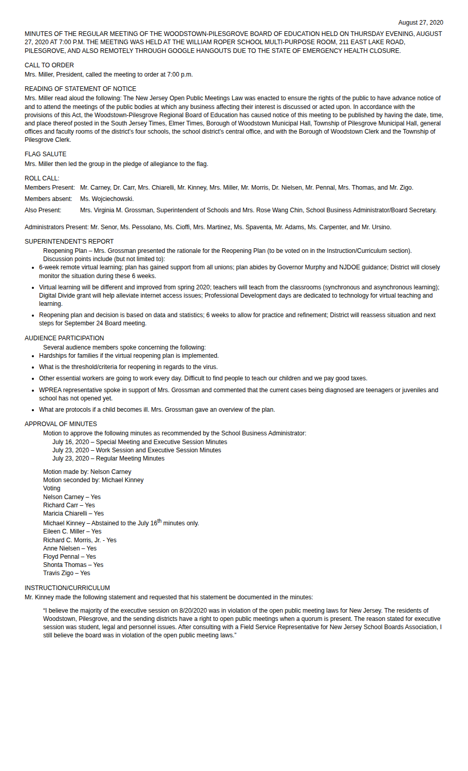August 27, 2020
MINUTES OF THE REGULAR MEETING OF THE WOODSTOWN-PILESGROVE BOARD OF EDUCATION HELD ON THURSDAY EVENING, AUGUST 27, 2020 AT 7:00 P.M. THE MEETING WAS HELD AT THE WILLIAM ROPER SCHOOL MULTI-PURPOSE ROOM, 211 EAST LAKE ROAD, PILESGROVE, AND ALSO REMOTELY THROUGH GOOGLE HANGOUTS DUE TO THE STATE OF EMERGENCY HEALTH CLOSURE.
CALL TO ORDER
Mrs. Miller, President, called the meeting to order at 7:00 p.m.
READING OF STATEMENT OF NOTICE
Mrs. Miller read aloud the following: The New Jersey Open Public Meetings Law was enacted to ensure the rights of the public to have advance notice of and to attend the meetings of the public bodies at which any business affecting their interest is discussed or acted upon. In accordance with the provisions of this Act, the Woodstown-Pilesgrove Regional Board of Education has caused notice of this meeting to be published by having the date, time, and place thereof posted in the South Jersey Times, Elmer Times, Borough of Woodstown Municipal Hall, Township of Pilesgrove Municipal Hall, general offices and faculty rooms of the district's four schools, the school district's central office, and with the Borough of Woodstown Clerk and the Township of Pilesgrove Clerk.
FLAG SALUTE
Mrs. Miller then led the group in the pledge of allegiance to the flag.
ROLL CALL:
| Members Present: | Mr. Carney, Dr. Carr, Mrs. Chiarelli, Mr. Kinney, Mrs. Miller, Mr. Morris, Dr. Nielsen, Mr. Pennal, Mrs. Thomas, and Mr. Zigo. |
| Members absent: | Ms. Wojciechowski. |
| Also Present: | Mrs. Virginia M. Grossman, Superintendent of Schools and Mrs. Rose Wang Chin, School Business Administrator/Board Secretary. |
Administrators Present: Mr. Senor, Ms. Pessolano, Ms. Cioffi, Mrs. Martinez, Ms. Spaventa, Mr. Adams, Ms. Carpenter, and Mr. Ursino.
SUPERINTENDENT'S REPORT
Reopening Plan – Mrs. Grossman presented the rationale for the Reopening Plan (to be voted on in the Instruction/Curriculum section). Discussion points include (but not limited to):
6-week remote virtual learning; plan has gained support from all unions; plan abides by Governor Murphy and NJDOE guidance; District will closely monitor the situation during these 6 weeks.
Virtual learning will be different and improved from spring 2020; teachers will teach from the classrooms (synchronous and asynchronous learning); Digital Divide grant will help alleviate internet access issues; Professional Development days are dedicated to technology for virtual teaching and learning.
Reopening plan and decision is based on data and statistics; 6 weeks to allow for practice and refinement; District will reassess situation and next steps for September 24 Board meeting.
AUDIENCE PARTICIPATION
Several audience members spoke concerning the following:
Hardships for families if the virtual reopening plan is implemented.
What is the threshold/criteria for reopening in regards to the virus.
Other essential workers are going to work every day. Difficult to find people to teach our children and we pay good taxes.
WPREA representative spoke in support of Mrs. Grossman and commented that the current cases being diagnosed are teenagers or juveniles and school has not opened yet.
What are protocols if a child becomes ill. Mrs. Grossman gave an overview of the plan.
APPROVAL OF MINUTES
Motion to approve the following minutes as recommended by the School Business Administrator:
July 16, 2020 – Special Meeting and Executive Session Minutes
July 23, 2020 – Work Session and Executive Session Minutes
July 23, 2020 – Regular Meeting Minutes
Motion made by: Nelson Carney
Motion seconded by: Michael Kinney
Voting
Nelson Carney – Yes
Richard Carr – Yes
Maricia Chiarelli – Yes
Michael Kinney – Abstained to the July 16th minutes only.
Eileen C. Miller – Yes
Richard C. Morris, Jr. - Yes
Anne Nielsen – Yes
Floyd Pennal – Yes
Shonta Thomas – Yes
Travis Zigo – Yes
INSTRUCTION/CURRICULUM
Mr. Kinney made the following statement and requested that his statement be documented in the minutes:
“I believe the majority of the executive session on 8/20/2020 was in violation of the open public meeting laws for New Jersey. The residents of Woodstown, Pilesgrove, and the sending districts have a right to open public meetings when a quorum is present. The reason stated for executive session was student, legal and personnel issues. After consulting with a Field Service Representative for New Jersey School Boards Association, I still believe the board was in violation of the open public meeting laws.”